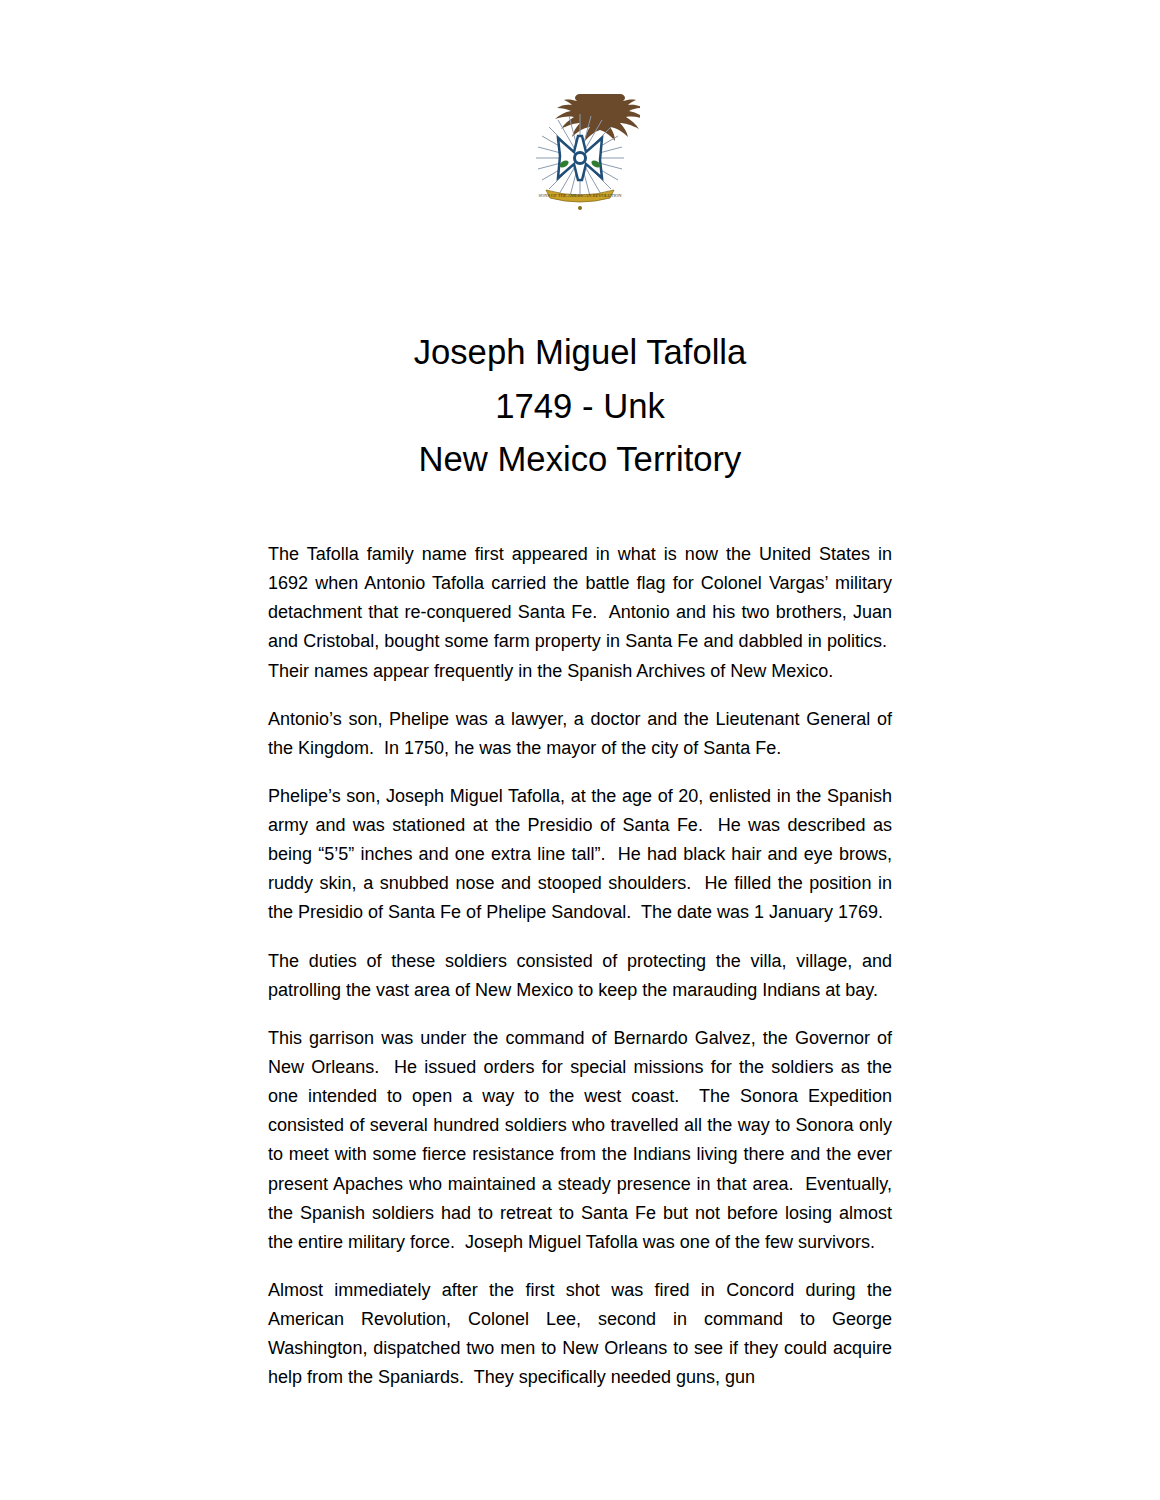SONS OF THE AMERICAN REVOLUTION
Joseph Miguel Tafolla 1749 - Unk New Mexico Territory
The Tafolla family name first appeared in what is now the United States in 1692 when Antonio Tafolla carried the battle flag for Colonel Vargas’ military detachment that re-conquered Santa Fe. Antonio and his two brothers, Juan and Cristobal, bought some farm property in Santa Fe and dabbled in politics. Their names appear frequently in the Spanish Archives of New Mexico.
Antonio’s son, Phelipe was a lawyer, a doctor and the Lieutenant General of the Kingdom. In 1750, he was the mayor of the city of Santa Fe.
Phelipe’s son, Joseph Miguel Tafolla, at the age of 20, enlisted in the Spanish army and was stationed at the Presidio of Santa Fe. He was described as being “5’5” inches and one extra line tall”. He had black hair and eye brows, ruddy skin, a snubbed nose and stooped shoulders. He filled the position in the Presidio of Santa Fe of Phelipe Sandoval. The date was 1 January 1769.
The duties of these soldiers consisted of protecting the villa, village, and patrolling the vast area of New Mexico to keep the marauding Indians at bay.
This garrison was under the command of Bernardo Galvez, the Governor of New Orleans. He issued orders for special missions for the soldiers as the one intended to open a way to the west coast. The Sonora Expedition consisted of several hundred soldiers who travelled all the way to Sonora only to meet with some fierce resistance from the Indians living there and the ever present Apaches who maintained a steady presence in that area. Eventually, the Spanish soldiers had to retreat to Santa Fe but not before losing almost the entire military force. Joseph Miguel Tafolla was one of the few survivors.
Almost immediately after the first shot was fired in Concord during the American Revolution, Colonel Lee, second in command to George Washington, dispatched two men to New Orleans to see if they could acquire help from the Spaniards. They specifically needed guns, gun